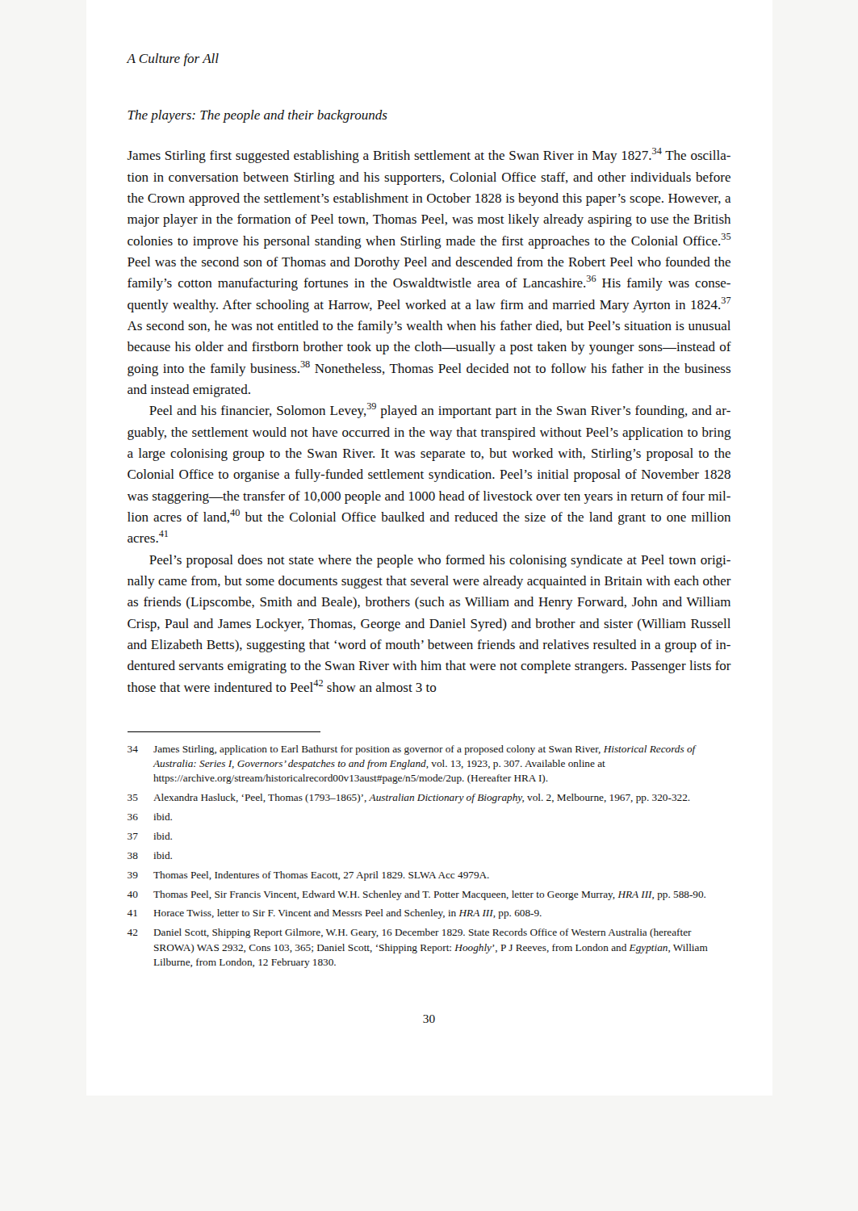A Culture for All
The players: The people and their backgrounds
James Stirling first suggested establishing a British settlement at the Swan River in May 1827.34 The oscillation in conversation between Stirling and his supporters, Colonial Office staff, and other individuals before the Crown approved the settlement’s establishment in October 1828 is beyond this paper’s scope. However, a major player in the formation of Peel town, Thomas Peel, was most likely already aspiring to use the British colonies to improve his personal standing when Stirling made the first approaches to the Colonial Office.35 Peel was the second son of Thomas and Dorothy Peel and descended from the Robert Peel who founded the family’s cotton manufacturing fortunes in the Oswaldtwistle area of Lancashire.36 His family was consequently wealthy. After schooling at Harrow, Peel worked at a law firm and married Mary Ayrton in 1824.37 As second son, he was not entitled to the family’s wealth when his father died, but Peel’s situation is unusual because his older and firstborn brother took up the cloth—usually a post taken by younger sons—instead of going into the family business.38 Nonetheless, Thomas Peel decided not to follow his father in the business and instead emigrated.
Peel and his financier, Solomon Levey,39 played an important part in the Swan River’s founding, and arguably, the settlement would not have occurred in the way that transpired without Peel’s application to bring a large colonising group to the Swan River. It was separate to, but worked with, Stirling’s proposal to the Colonial Office to organise a fully-funded settlement syndication. Peel’s initial proposal of November 1828 was staggering—the transfer of 10,000 people and 1000 head of livestock over ten years in return of four million acres of land,40 but the Colonial Office baulked and reduced the size of the land grant to one million acres.41
Peel’s proposal does not state where the people who formed his colonising syndicate at Peel town originally came from, but some documents suggest that several were already acquainted in Britain with each other as friends (Lipscombe, Smith and Beale), brothers (such as William and Henry Forward, John and William Crisp, Paul and James Lockyer, Thomas, George and Daniel Syred) and brother and sister (William Russell and Elizabeth Betts), suggesting that ‘word of mouth’ between friends and relatives resulted in a group of indentured servants emigrating to the Swan River with him that were not complete strangers. Passenger lists for those that were indentured to Peel42 show an almost 3 to
34 James Stirling, application to Earl Bathurst for position as governor of a proposed colony at Swan River, Historical Records of Australia: Series I, Governors’ despatches to and from England, vol. 13, 1923, p. 307. Available online at https://archive.org/stream/historicalrecord00v13aust#page/n5/mode/2up. (Hereafter HRA I).
35 Alexandra Hasluck, ‘Peel, Thomas (1793–1865)’, Australian Dictionary of Biography, vol. 2, Melbourne, 1967, pp. 320-322.
36 ibid.
37 ibid.
38 ibid.
39 Thomas Peel, Indentures of Thomas Eacott, 27 April 1829. SLWA Acc 4979A.
40 Thomas Peel, Sir Francis Vincent, Edward W.H. Schenley and T. Potter Macqueen, letter to George Murray, HRA III, pp. 588-90.
41 Horace Twiss, letter to Sir F. Vincent and Messrs Peel and Schenley, in HRA III, pp. 608-9.
42 Daniel Scott, Shipping Report Gilmore, W.H. Geary, 16 December 1829. State Records Office of Western Australia (hereafter SROWA) WAS 2932, Cons 103, 365; Daniel Scott, ‘Shipping Report: Hooghly’, P J Reeves, from London and Egyptian, William Lilburne, from London, 12 February 1830.
30